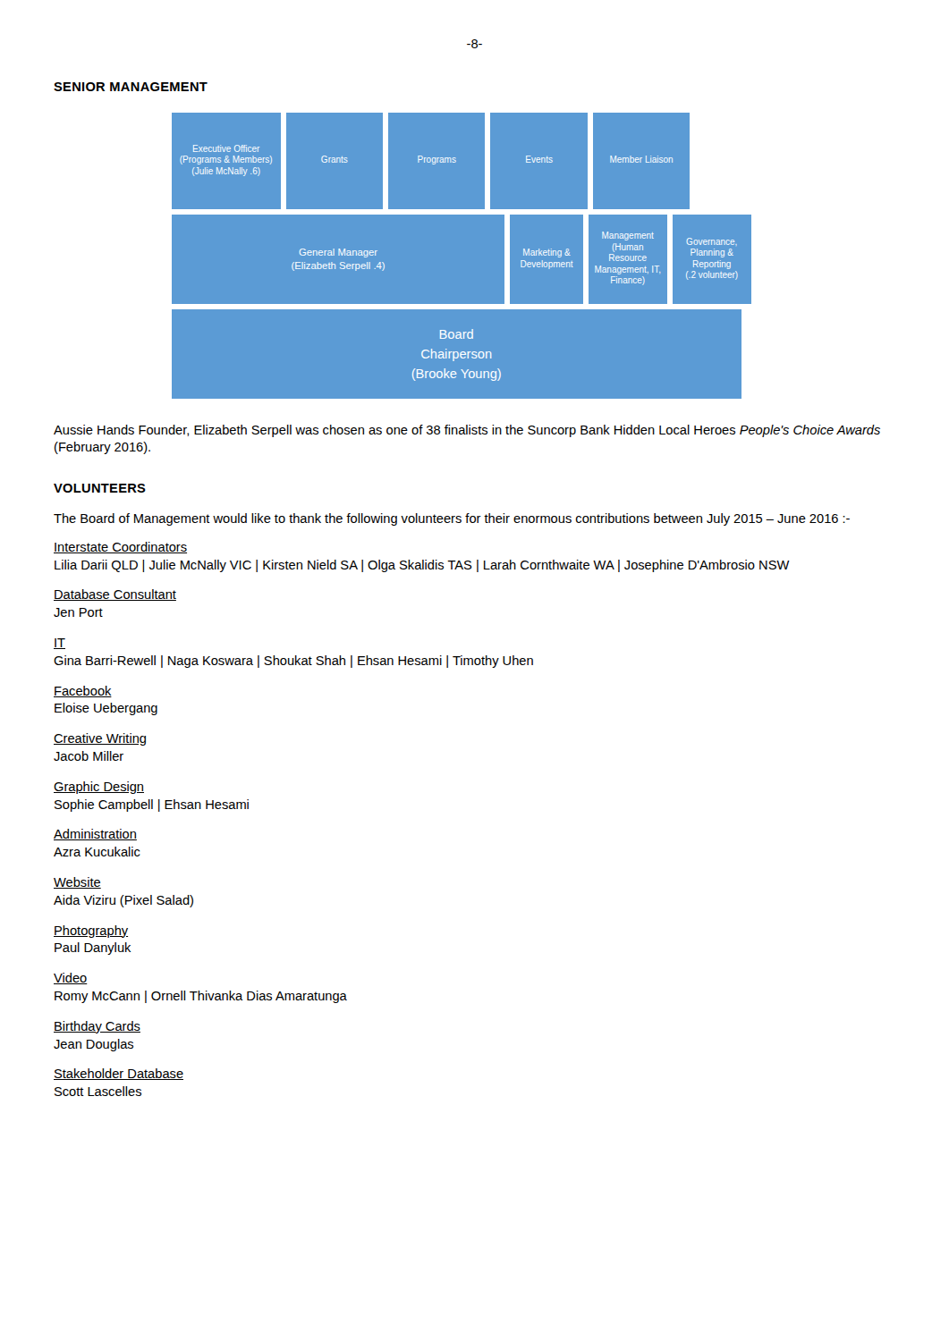-8-
SENIOR MANAGEMENT
Executive Officer
(Programs & Members)
(Julie McNally .6)
Grants
Programs
Events
Member Liaison
General Manager
(Elizabeth Serpell .4)
Marketing & Development
Management
(Human Resource Management, IT, Finance)
Governance, Planning & Reporting
(.2 volunteer)
Board
Chairperson
(Brooke Young)
Aussie Hands Founder, Elizabeth Serpell was chosen as one of 38 finalists in the Suncorp Bank Hidden Local Heroes People's Choice Awards (February 2016).
VOLUNTEERS
The Board of Management would like to thank the following volunteers for their enormous contributions between July 2015 – June 2016 :-
Interstate Coordinators
Lilia Darii QLD | Julie McNally VIC | Kirsten Nield SA | Olga Skalidis TAS | Larah Cornthwaite WA | Josephine D'Ambrosio NSW
Database Consultant
Jen Port
IT
Gina Barri-Rewell | Naga Koswara | Shoukat Shah | Ehsan Hesami | Timothy Uhen
Facebook
Eloise Uebergang
Creative Writing
Jacob Miller
Graphic Design
Sophie Campbell | Ehsan Hesami
Administration
Azra Kucukalic
Website
Aida Viziru (Pixel Salad)
Photography
Paul Danyluk
Video
Romy McCann | Ornell Thivanka Dias Amaratunga
Birthday Cards
Jean Douglas
Stakeholder Database
Scott Lascelles